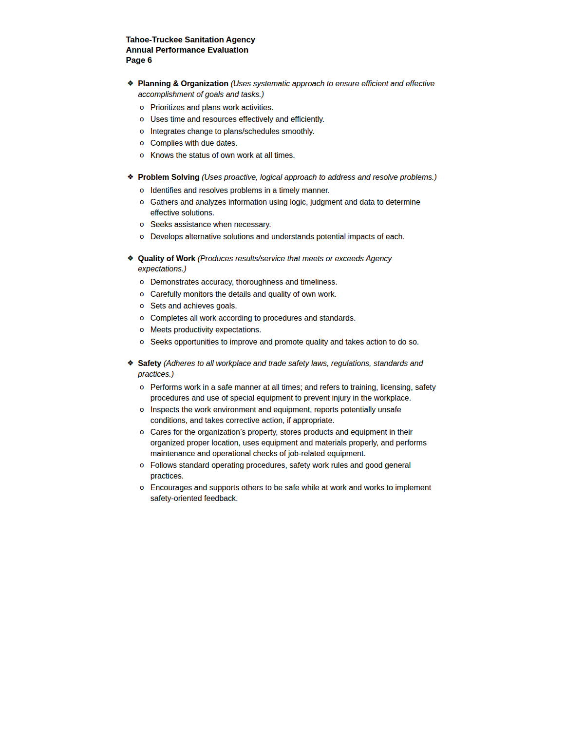Tahoe-Truckee Sanitation Agency
Annual Performance Evaluation
Page 6
Planning & Organization (Uses systematic approach to ensure efficient and effective accomplishment of goals and tasks.)
Prioritizes and plans work activities.
Uses time and resources effectively and efficiently.
Integrates change to plans/schedules smoothly.
Complies with due dates.
Knows the status of own work at all times.
Problem Solving (Uses proactive, logical approach to address and resolve problems.)
Identifies and resolves problems in a timely manner.
Gathers and analyzes information using logic, judgment and data to determine effective solutions.
Seeks assistance when necessary.
Develops alternative solutions and understands potential impacts of each.
Quality of Work (Produces results/service that meets or exceeds Agency expectations.)
Demonstrates accuracy, thoroughness and timeliness.
Carefully monitors the details and quality of own work.
Sets and achieves goals.
Completes all work according to procedures and standards.
Meets productivity expectations.
Seeks opportunities to improve and promote quality and takes action to do so.
Safety (Adheres to all workplace and trade safety laws, regulations, standards and practices.)
Performs work in a safe manner at all times; and refers to training, licensing, safety procedures and use of special equipment to prevent injury in the workplace.
Inspects the work environment and equipment, reports potentially unsafe conditions, and takes corrective action, if appropriate.
Cares for the organization’s property, stores products and equipment in their organized proper location, uses equipment and materials properly, and performs maintenance and operational checks of job-related equipment.
Follows standard operating procedures, safety work rules and good general practices.
Encourages and supports others to be safe while at work and works to implement safety-oriented feedback.